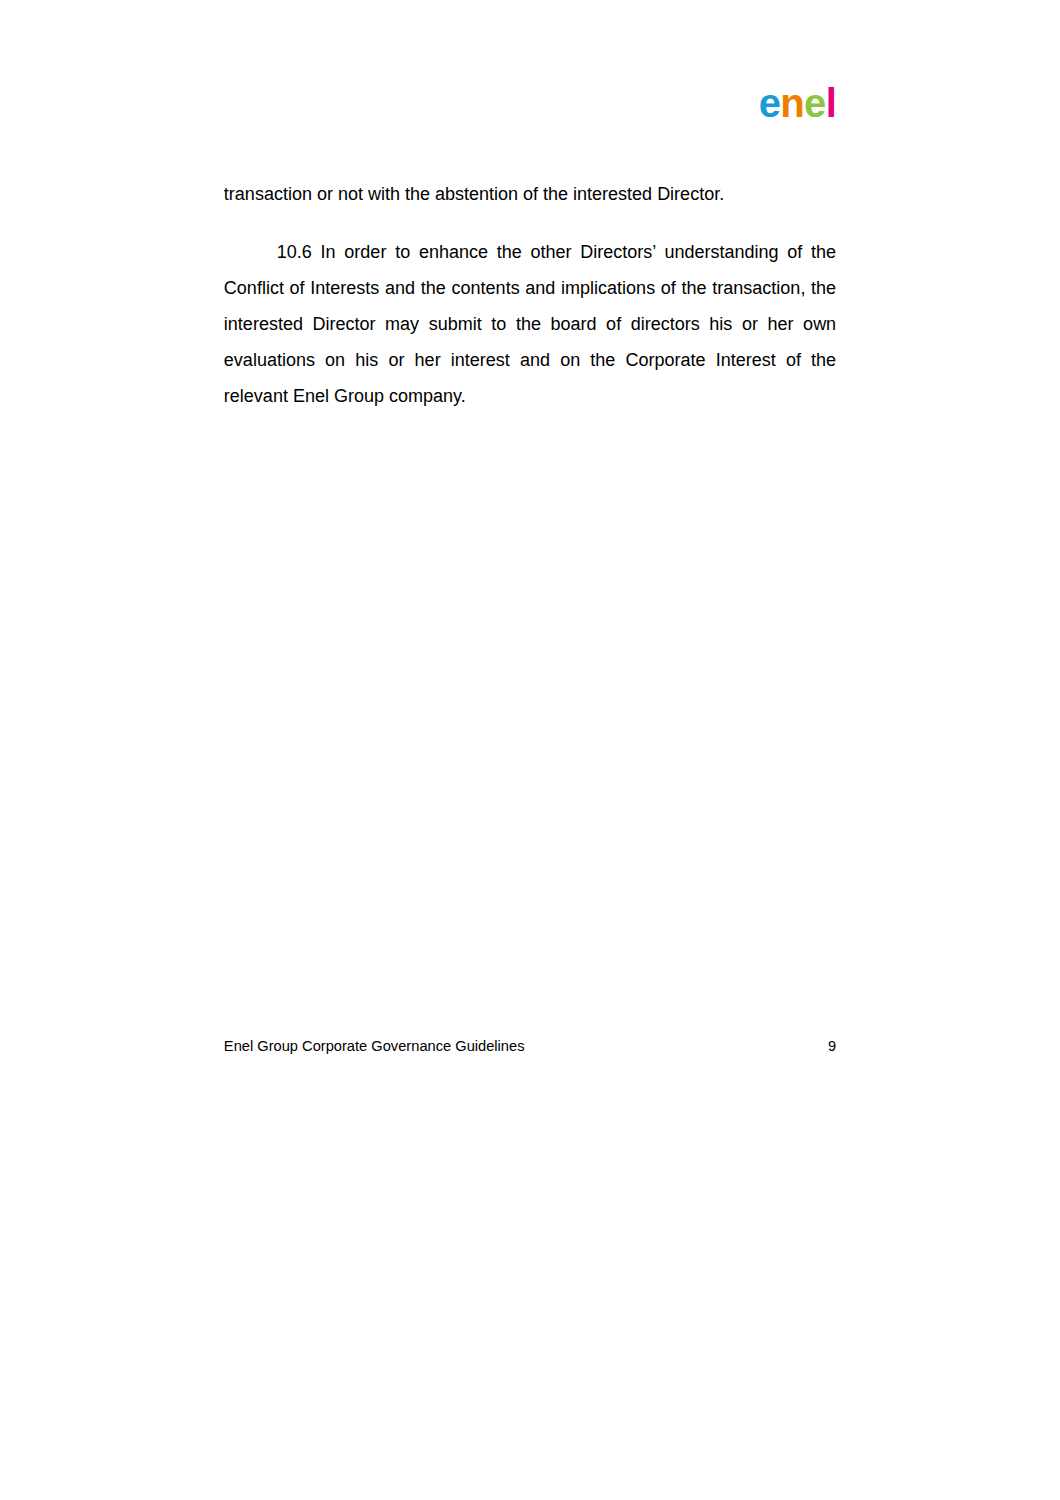enel
transaction or not with the abstention of the interested Director.
10.6 In order to enhance the other Directors’ understanding of the Conflict of Interests and the contents and implications of the transaction, the interested Director may submit to the board of directors his or her own evaluations on his or her interest and on the Corporate Interest of the relevant Enel Group company.
Enel Group Corporate Governance Guidelines 9